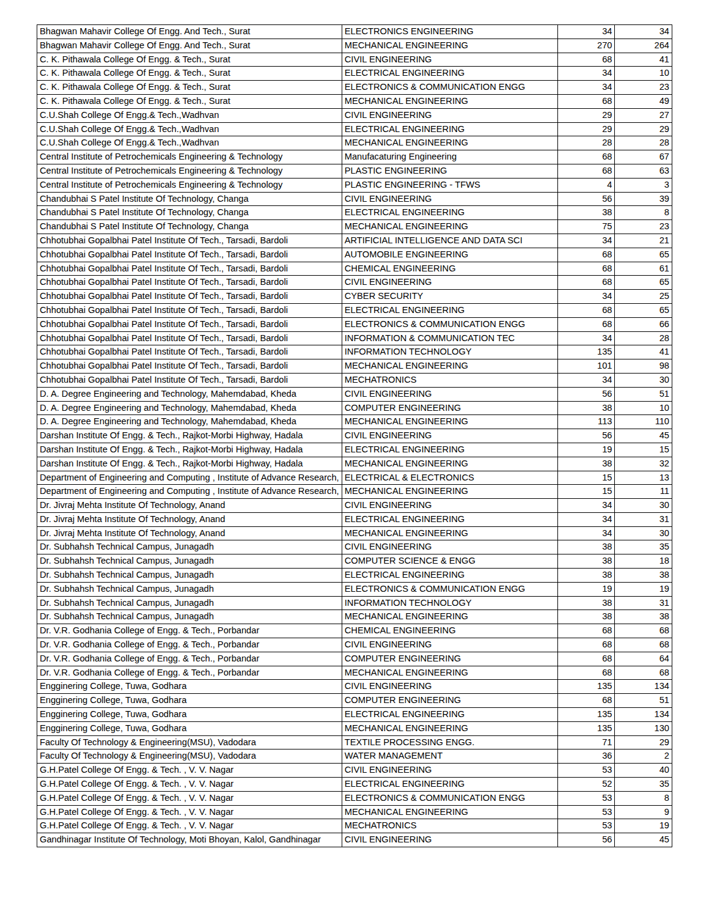| Bhagwan Mahavir College Of Engg. And Tech., Surat | ELECTRONICS ENGINEERING | 34 | 34 |
| Bhagwan Mahavir College Of Engg. And Tech., Surat | MECHANICAL ENGINEERING | 270 | 264 |
| C. K. Pithawala College Of Engg. & Tech., Surat | CIVIL ENGINEERING | 68 | 41 |
| C. K. Pithawala College Of Engg. & Tech., Surat | ELECTRICAL ENGINEERING | 34 | 10 |
| C. K. Pithawala College Of Engg. & Tech., Surat | ELECTRONICS & COMMUNICATION ENGG | 34 | 23 |
| C. K. Pithawala College Of Engg. & Tech., Surat | MECHANICAL ENGINEERING | 68 | 49 |
| C.U.Shah College Of Engg.& Tech.,Wadhvan | CIVIL ENGINEERING | 29 | 27 |
| C.U.Shah College Of Engg.& Tech.,Wadhvan | ELECTRICAL ENGINEERING | 29 | 29 |
| C.U.Shah College Of Engg.& Tech.,Wadhvan | MECHANICAL ENGINEERING | 28 | 28 |
| Central Institute of Petrochemicals Engineering & Technology | Manufacaturing Engineering | 68 | 67 |
| Central Institute of Petrochemicals Engineering & Technology | PLASTIC ENGINEERING | 68 | 63 |
| Central Institute of Petrochemicals Engineering & Technology | PLASTIC ENGINEERING - TFWS | 4 | 3 |
| Chandubhai S Patel Institute Of Technology, Changa | CIVIL ENGINEERING | 56 | 39 |
| Chandubhai S Patel Institute Of Technology, Changa | ELECTRICAL ENGINEERING | 38 | 8 |
| Chandubhai S Patel Institute Of Technology, Changa | MECHANICAL ENGINEERING | 75 | 23 |
| Chhotubhai Gopalbhai Patel Institute Of Tech., Tarsadi, Bardoli | ARTIFICIAL INTELLIGENCE AND DATA SCI | 34 | 21 |
| Chhotubhai Gopalbhai Patel Institute Of Tech., Tarsadi, Bardoli | AUTOMOBILE ENGINEERING | 68 | 65 |
| Chhotubhai Gopalbhai Patel Institute Of Tech., Tarsadi, Bardoli | CHEMICAL ENGINEERING | 68 | 61 |
| Chhotubhai Gopalbhai Patel Institute Of Tech., Tarsadi, Bardoli | CIVIL ENGINEERING | 68 | 65 |
| Chhotubhai Gopalbhai Patel Institute Of Tech., Tarsadi, Bardoli | CYBER SECURITY | 34 | 25 |
| Chhotubhai Gopalbhai Patel Institute Of Tech., Tarsadi, Bardoli | ELECTRICAL ENGINEERING | 68 | 65 |
| Chhotubhai Gopalbhai Patel Institute Of Tech., Tarsadi, Bardoli | ELECTRONICS & COMMUNICATION ENGG | 68 | 66 |
| Chhotubhai Gopalbhai Patel Institute Of Tech., Tarsadi, Bardoli | INFORMATION & COMMUNICATION TEC | 34 | 28 |
| Chhotubhai Gopalbhai Patel Institute Of Tech., Tarsadi, Bardoli | INFORMATION TECHNOLOGY | 135 | 41 |
| Chhotubhai Gopalbhai Patel Institute Of Tech., Tarsadi, Bardoli | MECHANICAL ENGINEERING | 101 | 98 |
| Chhotubhai Gopalbhai Patel Institute Of Tech., Tarsadi, Bardoli | MECHATRONICS | 34 | 30 |
| D. A. Degree Engineering and Technology, Mahemdabad, Kheda | CIVIL ENGINEERING | 56 | 51 |
| D. A. Degree Engineering and Technology, Mahemdabad, Kheda | COMPUTER ENGINEERING | 38 | 10 |
| D. A. Degree Engineering and Technology, Mahemdabad, Kheda | MECHANICAL ENGINEERING | 113 | 110 |
| Darshan Institute Of Engg. & Tech., Rajkot-Morbi Highway, Hadala | CIVIL ENGINEERING | 56 | 45 |
| Darshan Institute Of Engg. & Tech., Rajkot-Morbi Highway, Hadala | ELECTRICAL ENGINEERING | 19 | 15 |
| Darshan Institute Of Engg. & Tech., Rajkot-Morbi Highway, Hadala | MECHANICAL ENGINEERING | 38 | 32 |
| Department of Engineering and Computing , Institute of Advance Research, Ga | ELECTRICAL & ELECTRONICS | 15 | 13 |
| Department of Engineering and Computing , Institute of Advance Research, Ga | MECHANICAL ENGINEERING | 15 | 11 |
| Dr. Jivraj Mehta Institute Of Technology, Anand | CIVIL ENGINEERING | 34 | 30 |
| Dr. Jivraj Mehta Institute Of Technology, Anand | ELECTRICAL ENGINEERING | 34 | 31 |
| Dr. Jivraj Mehta Institute Of Technology, Anand | MECHANICAL ENGINEERING | 34 | 30 |
| Dr. Subhahsh Technical Campus, Junagadh | CIVIL ENGINEERING | 38 | 35 |
| Dr. Subhahsh Technical Campus, Junagadh | COMPUTER SCIENCE & ENGG | 38 | 18 |
| Dr. Subhahsh Technical Campus, Junagadh | ELECTRICAL ENGINEERING | 38 | 38 |
| Dr. Subhahsh Technical Campus, Junagadh | ELECTRONICS & COMMUNICATION ENGG | 19 | 19 |
| Dr. Subhahsh Technical Campus, Junagadh | INFORMATION TECHNOLOGY | 38 | 31 |
| Dr. Subhahsh Technical Campus, Junagadh | MECHANICAL ENGINEERING | 38 | 38 |
| Dr. V.R. Godhania College of Engg. & Tech., Porbandar | CHEMICAL ENGINEERING | 68 | 68 |
| Dr. V.R. Godhania College of Engg. & Tech., Porbandar | CIVIL ENGINEERING | 68 | 68 |
| Dr. V.R. Godhania College of Engg. & Tech., Porbandar | COMPUTER ENGINEERING | 68 | 64 |
| Dr. V.R. Godhania College of Engg. & Tech., Porbandar | MECHANICAL ENGINEERING | 68 | 68 |
| Engginering College, Tuwa, Godhara | CIVIL ENGINEERING | 135 | 134 |
| Engginering College, Tuwa, Godhara | COMPUTER ENGINEERING | 68 | 51 |
| Engginering College, Tuwa, Godhara | ELECTRICAL ENGINEERING | 135 | 134 |
| Engginering College, Tuwa, Godhara | MECHANICAL ENGINEERING | 135 | 130 |
| Faculty Of Technology & Engineering(MSU), Vadodara | TEXTILE PROCESSING ENGG. | 71 | 29 |
| Faculty Of Technology & Engineering(MSU), Vadodara | WATER MANAGEMENT | 36 | 2 |
| G.H.Patel College Of Engg. & Tech. , V. V. Nagar | CIVIL ENGINEERING | 53 | 40 |
| G.H.Patel College Of Engg. & Tech. , V. V. Nagar | ELECTRICAL ENGINEERING | 52 | 35 |
| G.H.Patel College Of Engg. & Tech. , V. V. Nagar | ELECTRONICS & COMMUNICATION ENGG | 53 | 8 |
| G.H.Patel College Of Engg. & Tech. , V. V. Nagar | MECHANICAL ENGINEERING | 53 | 9 |
| G.H.Patel College Of Engg. & Tech. , V. V. Nagar | MECHATRONICS | 53 | 19 |
| Gandhinagar Institute Of Technology, Moti Bhoyan, Kalol, Gandhinagar | CIVIL ENGINEERING | 56 | 45 |